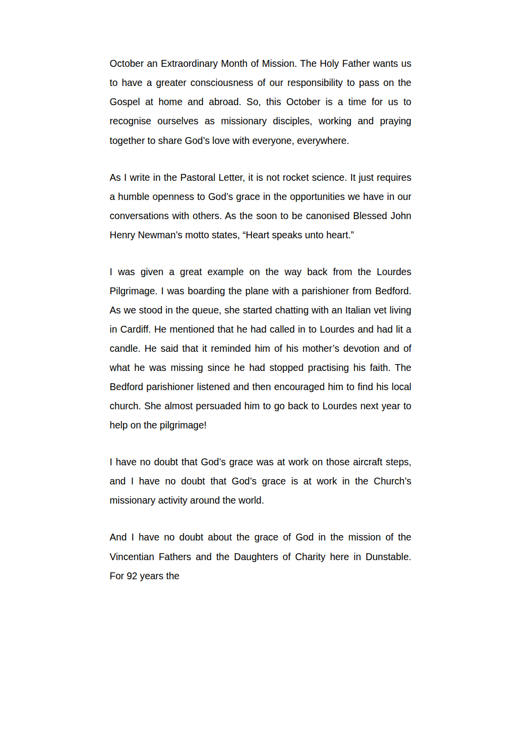October an Extraordinary Month of Mission. The Holy Father wants us to have a greater consciousness of our responsibility to pass on the Gospel at home and abroad. So, this October is a time for us to recognise ourselves as missionary disciples, working and praying together to share God’s love with everyone, everywhere.
As I write in the Pastoral Letter, it is not rocket science. It just requires a humble openness to God’s grace in the opportunities we have in our conversations with others. As the soon to be canonised Blessed John Henry Newman’s motto states, “Heart speaks unto heart.”
I was given a great example on the way back from the Lourdes Pilgrimage. I was boarding the plane with a parishioner from Bedford. As we stood in the queue, she started chatting with an Italian vet living in Cardiff. He mentioned that he had called in to Lourdes and had lit a candle. He said that it reminded him of his mother’s devotion and of what he was missing since he had stopped practising his faith. The Bedford parishioner listened and then encouraged him to find his local church. She almost persuaded him to go back to Lourdes next year to help on the pilgrimage!
I have no doubt that God’s grace was at work on those aircraft steps, and I have no doubt that God’s grace is at work in the Church’s missionary activity around the world.
And I have no doubt about the grace of God in the mission of the Vincentian Fathers and the Daughters of Charity here in Dunstable. For 92 years the